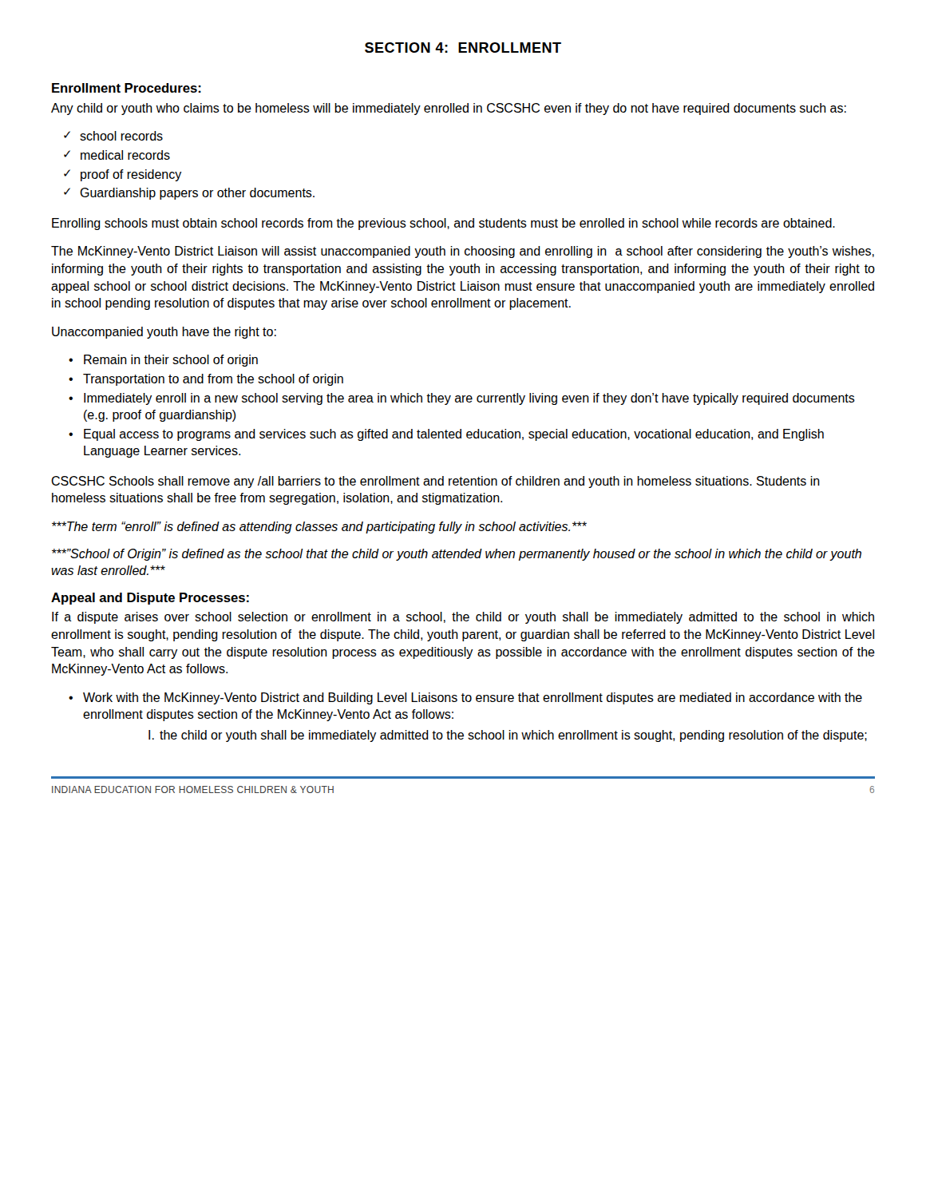SECTION 4: ENROLLMENT
Enrollment Procedures:
Any child or youth who claims to be homeless will be immediately enrolled in CSCSHC even if they do not have required documents such as:
school records
medical records
proof of residency
Guardianship papers or other documents.
Enrolling schools must obtain school records from the previous school, and students must be enrolled in school while records are obtained.
The McKinney-Vento District Liaison will assist unaccompanied youth in choosing and enrolling in a school after considering the youth’s wishes, informing the youth of their rights to transportation and assisting the youth in accessing transportation, and informing the youth of their right to appeal school or school district decisions. The McKinney-Vento District Liaison must ensure that unaccompanied youth are immediately enrolled in school pending resolution of disputes that may arise over school enrollment or placement.
Unaccompanied youth have the right to:
Remain in their school of origin
Transportation to and from the school of origin
Immediately enroll in a new school serving the area in which they are currently living even if they don’t have typically required documents (e.g. proof of guardianship)
Equal access to programs and services such as gifted and talented education, special education, vocational education, and English Language Learner services.
CSCSHC Schools shall remove any /all barriers to the enrollment and retention of children and youth in homeless situations. Students in homeless situations shall be free from segregation, isolation, and stigmatization.
***The term “enroll” is defined as attending classes and participating fully in school activities.***
***”School of Origin” is defined as the school that the child or youth attended when permanently housed or the school in which the child or youth was last enrolled.***
Appeal and Dispute Processes:
If a dispute arises over school selection or enrollment in a school, the child or youth shall be immediately admitted to the school in which enrollment is sought, pending resolution of the dispute. The child, youth parent, or guardian shall be referred to the McKinney-Vento District Level Team, who shall carry out the dispute resolution process as expeditiously as possible in accordance with the enrollment disputes section of the McKinney-Vento Act as follows.
Work with the McKinney-Vento District and Building Level Liaisons to ensure that enrollment disputes are mediated in accordance with the enrollment disputes section of the McKinney-Vento Act as follows:
the child or youth shall be immediately admitted to the school in which enrollment is sought, pending resolution of the dispute;
INDIANA EDUCATION FOR HOMELESS CHILDREN & YOUTH 6